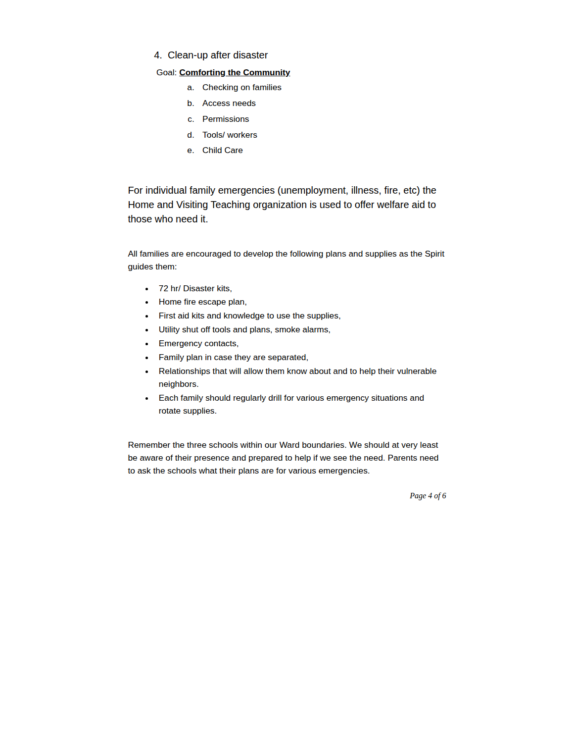4. Clean-up after disaster
Goal: Comforting the Community
Checking on families
Access needs
Permissions
Tools/ workers
Child Care
For individual family emergencies (unemployment, illness, fire, etc) the Home and Visiting Teaching organization is used to offer welfare aid to those who need it.
All families are encouraged to develop the following plans and supplies as the Spirit guides them:
72 hr/ Disaster kits,
Home fire escape plan,
First aid kits and knowledge to use the supplies,
Utility shut off tools and plans, smoke alarms,
Emergency contacts,
Family plan in case they are separated,
Relationships that will allow them know about and to help their vulnerable neighbors.
Each family should regularly drill for various emergency situations and rotate supplies.
Remember the three schools within our Ward boundaries. We should at very least be aware of their presence and prepared to help if we see the need. Parents need to ask the schools what their plans are for various emergencies.
Page 4 of 6